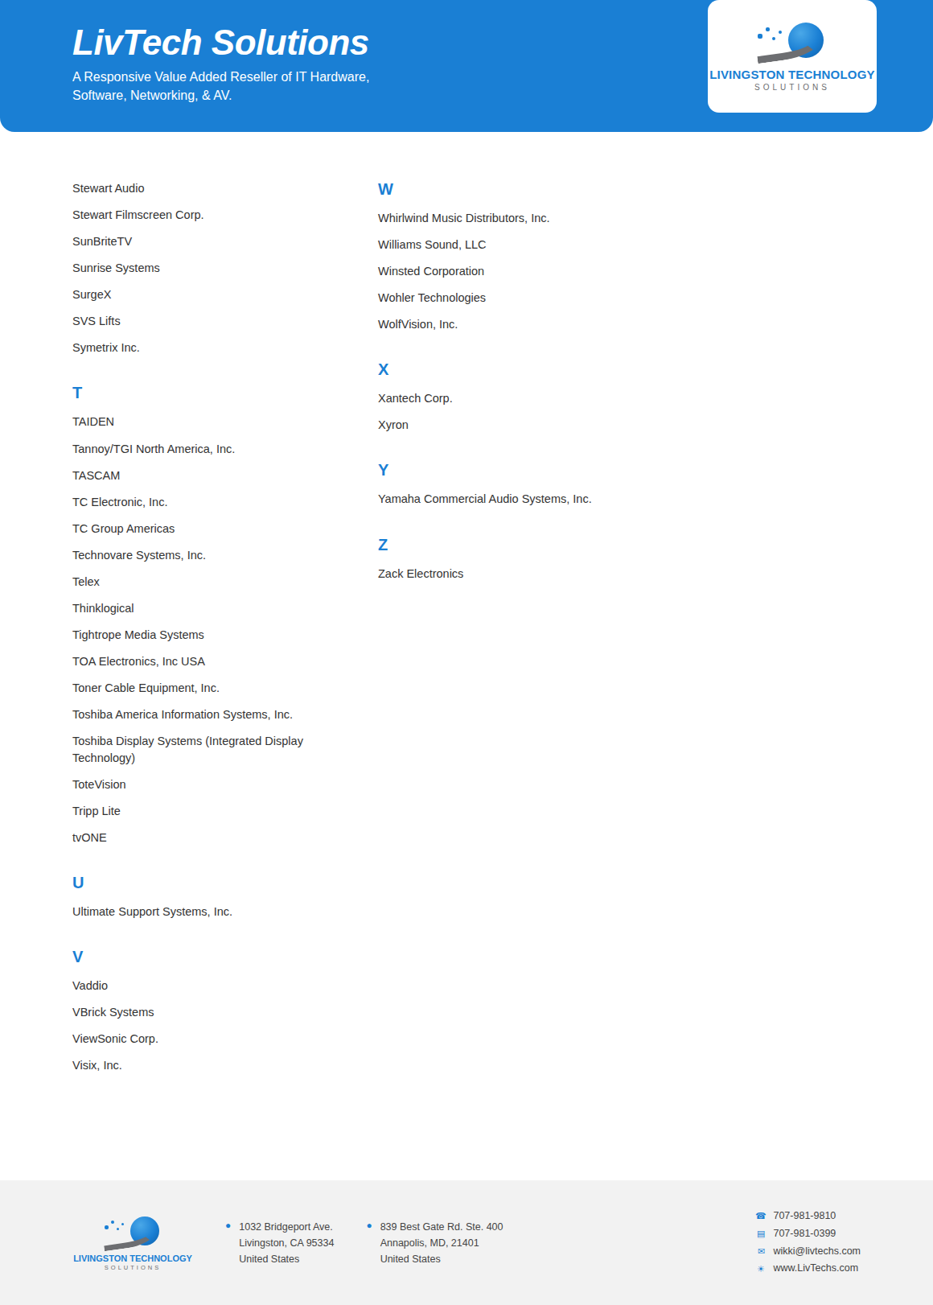LivTech Solutions
A Responsive Value Added Reseller of IT Hardware,
Software, Networking, & AV.
LIVINGSTON TECHNOLOGY
SOLUTIONS
Stewart Audio
Stewart Filmscreen Corp.
SunBriteTV
Sunrise Systems
SurgeX
SVS Lifts
Symetrix Inc.
T
TAIDEN
Tannoy/TGI North America, Inc.
TASCAM
TC Electronic, Inc.
TC Group Americas
Technovare Systems, Inc.
Telex
Thinklogical
Tightrope Media Systems
TOA Electronics, Inc USA
Toner Cable Equipment, Inc.
Toshiba America Information Systems, Inc.
Toshiba Display Systems (Integrated Display Technology)
ToteVision
Tripp Lite
tvONE
U
Ultimate Support Systems, Inc.
V
Vaddio
VBrick Systems
ViewSonic Corp.
Visix, Inc.
W
Whirlwind Music Distributors, Inc.
Williams Sound, LLC
Winsted Corporation
Wohler Technologies
WolfVision, Inc.
X
Xantech Corp.
Xyron
Y
Yamaha Commercial Audio Systems, Inc.
Z
Zack Electronics
LIVINGSTON TECHNOLOGY
SOLUTIONS
● 1032 Bridgeport Ave.
Livingston, CA 95334
United States
● 839 Best Gate Rd. Ste. 400
Annapolis, MD, 21401
United States
☎707-981-9810
▤707-981-0399
✉wikki@livtechs.com
☀www.LivTechs.com